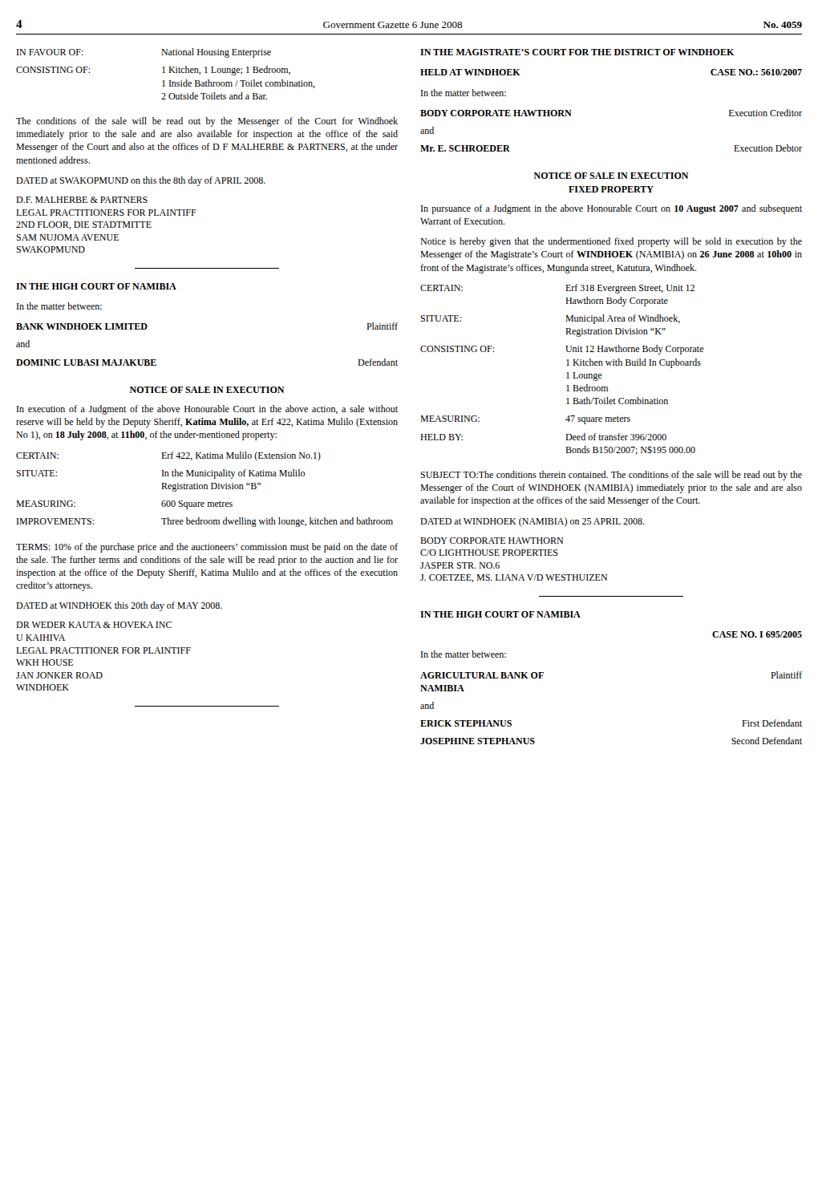4
Government Gazette 6 June 2008
No. 4059
| IN FAVOUR OF: | National Housing Enterprise |
| CONSISTING OF: | 1 Kitchen, 1 Lounge; 1 Bedroom, 1 Inside Bathroom / Toilet combination, 2 Outside Toilets and a Bar. |
The conditions of the sale will be read out by the Messenger of the Court for Windhoek immediately prior to the sale and are also available for inspection at the office of the said Messenger of the Court and also at the offices of D F MALHERBE & PARTNERS, at the under mentioned address.
DATED at SWAKOPMUND on this the 8th day of APRIL 2008.
D.F. MALHERBE & PARTNERS
LEGAL PRACTITIONERS FOR PLAINTIFF
2ND FLOOR, DIE STADTMITTE
SAM NUJOMA AVENUE
SWAKOPMUND
IN THE HIGH COURT OF NAMIBIA
In the matter between:
| BANK WINDHOEK LIMITED | Plaintiff |
| and | |
| DOMINIC LUBASI MAJAKUBE | Defendant |
NOTICE OF SALE IN EXECUTION
In execution of a Judgment of the above Honourable Court in the above action, a sale without reserve will be held by the Deputy Sheriff, Katima Mulilo, at Erf 422, Katima Mulilo (Extension No 1), on 18 July 2008, at 11h00, of the under-mentioned property:
| CERTAIN: | Erf 422, Katima Mulilo (Extension No.1) |
| SITUATE: | In the Municipality of Katima Mulilo Registration Division “B” |
| MEASURING: | 600 Square metres |
| IMPROVEMENTS: | Three bedroom dwelling with lounge, kitchen and bathroom |
TERMS: 10% of the purchase price and the auctioneers’ commission must be paid on the date of the sale. The further terms and conditions of the sale will be read prior to the auction and lie for inspection at the office of the Deputy Sheriff, Katima Mulilo and at the offices of the execution creditor’s attorneys.
DATED at WINDHOEK this 20th day of MAY 2008.
DR WEDER KAUTA & HOVEKA INC
U KAIHIVA
LEGAL PRACTITIONER FOR PLAINTIFF
WKH HOUSE
JAN JONKER ROAD
WINDHOEK
IN THE MAGISTRATE’S COURT FOR THE DISTRICT OF WINDHOEK
HELD AT WINDHOEK CASE NO.: 5610/2007
In the matter between:
| BODY CORPORATE HAWTHORN | Execution Creditor |
| and | |
| Mr. E. SCHROEDER | Execution Debtor |
NOTICE OF SALE IN EXECUTION
FIXED PROPERTY
In pursuance of a Judgment in the above Honourable Court on 10 August 2007 and subsequent Warrant of Execution.
Notice is hereby given that the undermentioned fixed property will be sold in execution by the Messenger of the Magistrate’s Court of WINDHOEK (NAMIBIA) on 26 June 2008 at 10h00 in front of the Magistrate’s offices, Mungunda street, Katutura, Windhoek.
| CERTAIN: | Erf 318 Evergreen Street, Unit 12 Hawthorn Body Corporate |
| SITUATE: | Municipal Area of Windhoek, Registration Division “K” |
| CONSISTING OF: | Unit 12 Hawthorne Body Corporate 1 Kitchen with Build In Cupboards 1 Lounge 1 Bedroom 1 Bath/Toilet Combination |
| MEASURING: | 47 square meters |
| HELD BY: | Deed of transfer 396/2000 Bonds B150/2007; N$195 000.00 |
SUBJECT TO:The conditions therein contained. The conditions of the sale will be read out by the Messenger of the Court of WINDHOEK (NAMIBIA) immediately prior to the sale and are also available for inspection at the offices of the said Messenger of the Court.
DATED at WINDHOEK (NAMIBIA) on 25 APRIL 2008.
BODY CORPORATE HAWTHORN
C/O LIGHTHOUSE PROPERTIES
JASPER STR. NO.6
J. COETZEE, MS. LIANA V/D WESTHUIZEN
IN THE HIGH COURT OF NAMIBIA
CASE NO. I 695/2005
In the matter between:
| AGRICULTURAL BANK OF NAMIBIA | Plaintiff |
| and | |
| ERICK STEPHANUS | First Defendant |
| JOSEPHINE STEPHANUS | Second Defendant |